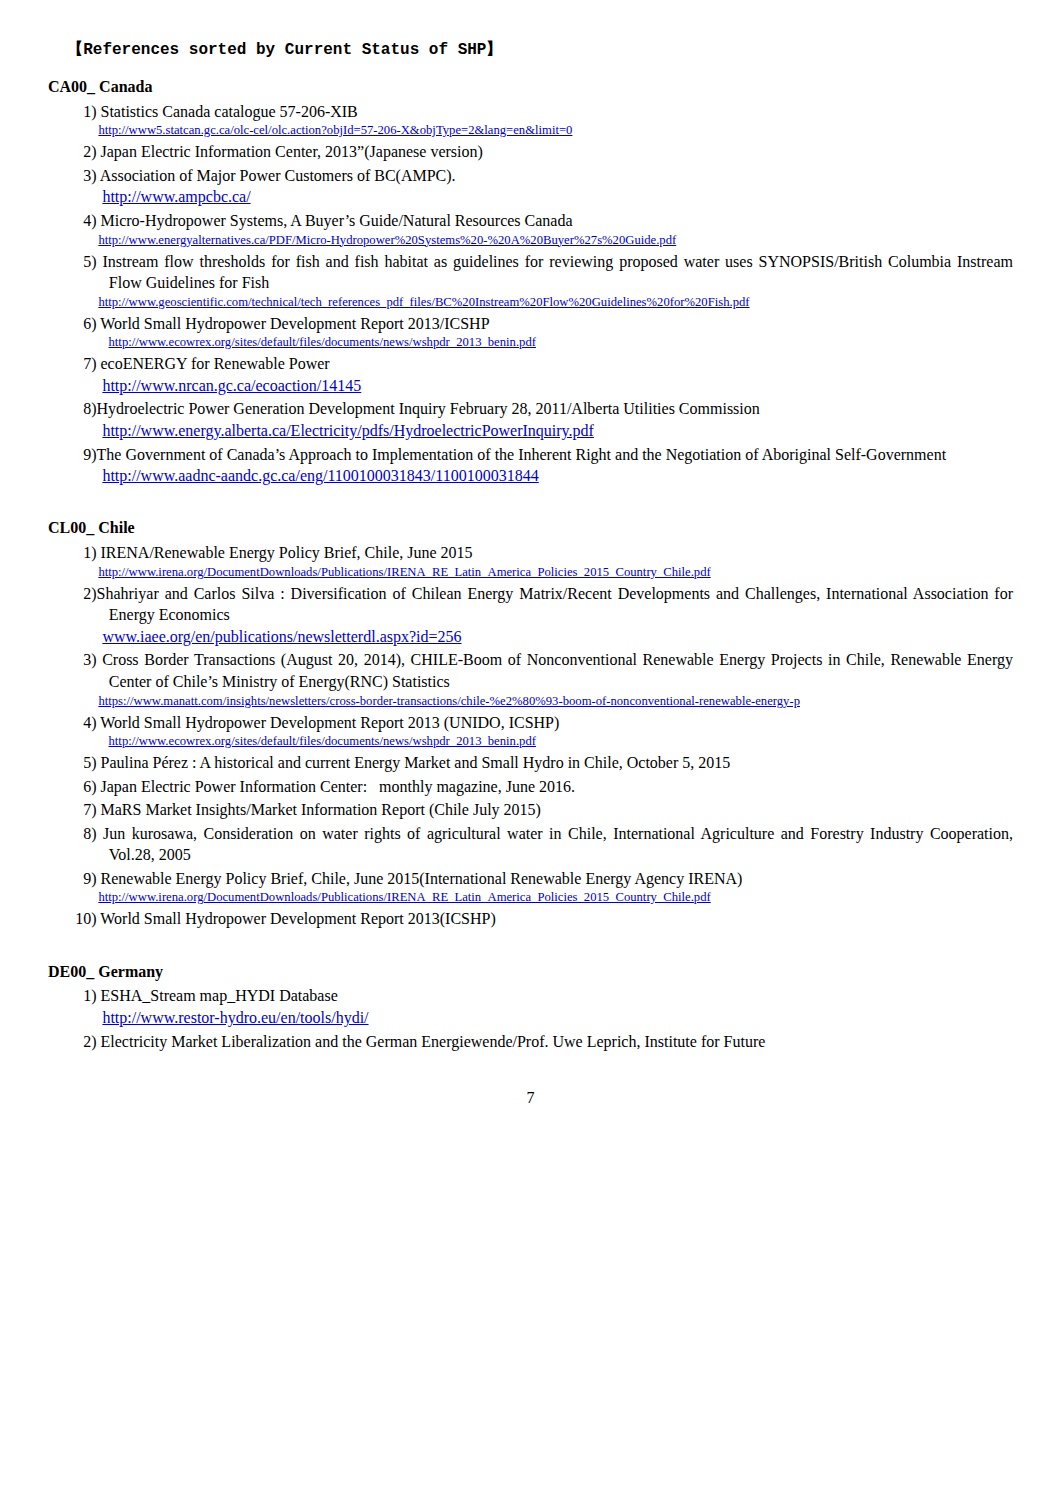【References sorted by Current Status of SHP】
CA00_ Canada
1) Statistics Canada catalogue 57-206-XIB http://www5.statcan.gc.ca/olc-cel/olc.action?objId=57-206-X&objType=2&lang=en&limit=0
2) Japan Electric Information Center, 2013”(Japanese version)
3) Association of Major Power Customers of BC(AMPC). http://www.ampcbc.ca/
4) Micro-Hydropower Systems, A Buyer’s Guide/Natural Resources Canada http://www.energyalternatives.ca/PDF/Micro-Hydropower%20Systems%20-%20A%20Buyer%27s%20Guide.pdf
5) Instream flow thresholds for fish and fish habitat as guidelines for reviewing proposed water uses SYNOPSIS/British Columbia Instream Flow Guidelines for Fish http://www.geoscientific.com/technical/tech_references_pdf_files/BC%20Instream%20Flow%20Guidelines%20for%20Fish.pdf
6) World Small Hydropower Development Report 2013/ICSHP http://www.ecowrex.org/sites/default/files/documents/news/wshpdr_2013_benin.pdf
7) ecoENERGY for Renewable Power http://www.nrcan.gc.ca/ecoaction/14145
8)Hydroelectric Power Generation Development Inquiry February 28, 2011/Alberta Utilities Commission http://www.energy.alberta.ca/Electricity/pdfs/HydroelectricPowerInquiry.pdf
9)The Government of Canada’s Approach to Implementation of the Inherent Right and the Negotiation of Aboriginal Self-Government http://www.aadnc-aandc.gc.ca/eng/1100100031843/1100100031844
CL00_ Chile
1) IRENA/Renewable Energy Policy Brief, Chile, June 2015 http://www.irena.org/DocumentDownloads/Publications/IRENA_RE_Latin_America_Policies_2015_Country_Chile.pdf
2)Shahriyar and Carlos Silva : Diversification of Chilean Energy Matrix/Recent Developments and Challenges, International Association for Energy Economics www.iaee.org/en/publications/newsletterdl.aspx?id=256
3) Cross Border Transactions (August 20, 2014), CHILE-Boom of Nonconventional Renewable Energy Projects in Chile, Renewable Energy Center of Chile’s Ministry of Energy(RNC) Statistics https://www.manatt.com/insights/newsletters/cross-border-transactions/chile-%e2%80%93-boom-of-nonconventional-renewable-energy-p
4) World Small Hydropower Development Report 2013 (UNIDO, ICSHP) http://www.ecowrex.org/sites/default/files/documents/news/wshpdr_2013_benin.pdf
5) Paulina Pérez : A historical and current Energy Market and Small Hydro in Chile, October 5, 2015
6) Japan Electric Power Information Center: monthly magazine, June 2016.
7) MaRS Market Insights/Market Information Report (Chile July 2015)
8) Jun kurosawa, Consideration on water rights of agricultural water in Chile, International Agriculture and Forestry Industry Cooperation, Vol.28, 2005
9) Renewable Energy Policy Brief, Chile, June 2015(International Renewable Energy Agency IRENA) http://www.irena.org/DocumentDownloads/Publications/IRENA_RE_Latin_America_Policies_2015_Country_Chile.pdf
10) World Small Hydropower Development Report 2013(ICSHP)
DE00_ Germany
1) ESHA_Stream map_HYDI Database http://www.restor-hydro.eu/en/tools/hydi/
2) Electricity Market Liberalization and the German Energiewende/Prof. Uwe Leprich, Institute for Future
7